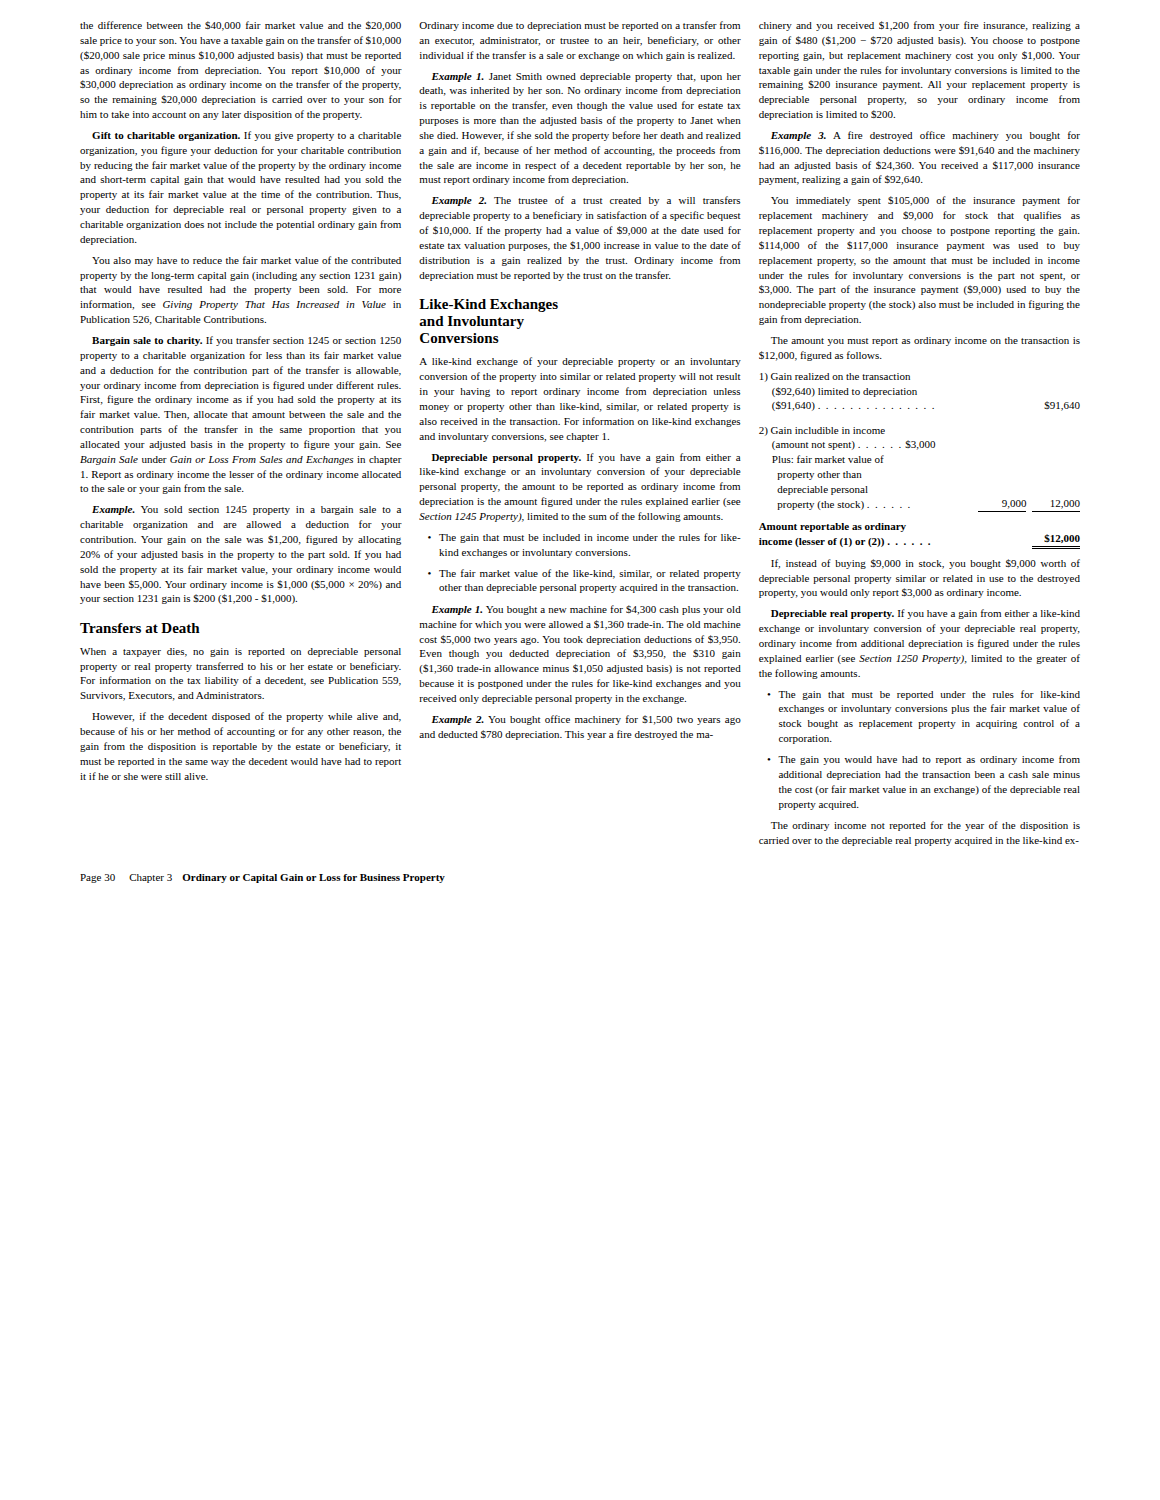the difference between the $40,000 fair market value and the $20,000 sale price to your son. You have a taxable gain on the transfer of $10,000 ($20,000 sale price minus $10,000 adjusted basis) that must be reported as ordinary income from depreciation. You report $10,000 of your $30,000 depreciation as ordinary income on the transfer of the property, so the remaining $20,000 depreciation is carried over to your son for him to take into account on any later disposition of the property.
Gift to charitable organization. If you give property to a charitable organization, you figure your deduction for your charitable contribution by reducing the fair market value of the property by the ordinary income and short-term capital gain that would have resulted had you sold the property at its fair market value at the time of the contribution. Thus, your deduction for depreciable real or personal property given to a charitable organization does not include the potential ordinary gain from depreciation.
You also may have to reduce the fair market value of the contributed property by the long-term capital gain (including any section 1231 gain) that would have resulted had the property been sold. For more information, see Giving Property That Has Increased in Value in Publication 526, Charitable Contributions.
Bargain sale to charity. If you transfer section 1245 or section 1250 property to a charitable organization for less than its fair market value and a deduction for the contribution part of the transfer is allowable, your ordinary income from depreciation is figured under different rules. First, figure the ordinary income as if you had sold the property at its fair market value. Then, allocate that amount between the sale and the contribution parts of the transfer in the same proportion that you allocated your adjusted basis in the property to figure your gain. See Bargain Sale under Gain or Loss From Sales and Exchanges in chapter 1. Report as ordinary income the lesser of the ordinary income allocated to the sale or your gain from the sale.
Example. You sold section 1245 property in a bargain sale to a charitable organization and are allowed a deduction for your contribution. Your gain on the sale was $1,200, figured by allocating 20% of your adjusted basis in the property to the part sold. If you had sold the property at its fair market value, your ordinary income would have been $5,000. Your ordinary income is $1,000 ($5,000 × 20%) and your section 1231 gain is $200 ($1,200 - $1,000).
Transfers at Death
When a taxpayer dies, no gain is reported on depreciable personal property or real property transferred to his or her estate or beneficiary. For information on the tax liability of a decedent, see Publication 559, Survivors, Executors, and Administrators.
However, if the decedent disposed of the property while alive and, because of his or her method of accounting or for any other reason, the gain from the disposition is reportable by the estate or beneficiary, it must be reported in the same way the decedent would have had to report it if he or she were still alive.
Ordinary income due to depreciation must be reported on a transfer from an executor, administrator, or trustee to an heir, beneficiary, or other individual if the transfer is a sale or exchange on which gain is realized.
Example 1. Janet Smith owned depreciable property that, upon her death, was inherited by her son. No ordinary income from depreciation is reportable on the transfer, even though the value used for estate tax purposes is more than the adjusted basis of the property to Janet when she died. However, if she sold the property before her death and realized a gain and if, because of her method of accounting, the proceeds from the sale are income in respect of a decedent reportable by her son, he must report ordinary income from depreciation.
Example 2. The trustee of a trust created by a will transfers depreciable property to a beneficiary in satisfaction of a specific bequest of $10,000. If the property had a value of $9,000 at the date used for estate tax valuation purposes, the $1,000 increase in value to the date of distribution is a gain realized by the trust. Ordinary income from depreciation must be reported by the trust on the transfer.
Like-Kind Exchanges
and Involuntary
Conversions
A like-kind exchange of your depreciable property or an involuntary conversion of the property into similar or related property will not result in your having to report ordinary income from depreciation unless money or property other than like-kind, similar, or related property is also received in the transaction. For information on like-kind exchanges and involuntary conversions, see chapter 1.
Depreciable personal property. If you have a gain from either a like-kind exchange or an involuntary conversion of your depreciable personal property, the amount to be reported as ordinary income from depreciation is the amount figured under the rules explained earlier (see Section 1245 Property), limited to the sum of the following amounts.
The gain that must be included in income under the rules for like-kind exchanges or involuntary conversions.
The fair market value of the like-kind, similar, or related property other than depreciable personal property acquired in the transaction.
Example 1. You bought a new machine for $4,300 cash plus your old machine for which you were allowed a $1,360 trade-in. The old machine cost $5,000 two years ago. You took depreciation deductions of $3,950. Even though you deducted depreciation of $3,950, the $310 gain ($1,360 trade-in allowance minus $1,050 adjusted basis) is not reported because it is postponed under the rules for like-kind exchanges and you received only depreciable personal property in the exchange.
Example 2. You bought office machinery for $1,500 two years ago and deducted $780 depreciation. This year a fire destroyed the ma-
chinery and you received $1,200 from your fire insurance, realizing a gain of $480 ($1,200 − $720 adjusted basis). You choose to postpone reporting gain, but replacement machinery cost you only $1,000. Your taxable gain under the rules for involuntary conversions is limited to the remaining $200 insurance payment. All your replacement property is depreciable personal property, so your ordinary income from depreciation is limited to $200.
Example 3. A fire destroyed office machinery you bought for $116,000. The depreciation deductions were $91,640 and the machinery had an adjusted basis of $24,360. You received a $117,000 insurance payment, realizing a gain of $92,640.
You immediately spent $105,000 of the insurance payment for replacement machinery and $9,000 for stock that qualifies as replacement property and you choose to postpone reporting the gain. $114,000 of the $117,000 insurance payment was used to buy replacement property, so the amount that must be included in income under the rules for involuntary conversions is the part not spent, or $3,000. The part of the insurance payment ($9,000) used to buy the nondepreciable property (the stock) also must be included in figuring the gain from depreciation.
The amount you must report as ordinary income on the transaction is $12,000, figured as follows.
| 1) Gain realized on the transaction ($92,640) limited to depreciation ($91,640) . . . . . . . . . . . . . . . | $91,640 |
| 2) Gain includible in income (amount not spent) . . . . . . $3,000 Plus: fair market value of property other than depreciable personal property (the stock) . . . . . . | 9,000 12,000 |
| Amount reportable as ordinary income (lesser of (1) or (2)) . . . . . . | $12,000 |
If, instead of buying $9,000 in stock, you bought $9,000 worth of depreciable personal property similar or related in use to the destroyed property, you would only report $3,000 as ordinary income.
Depreciable real property. If you have a gain from either a like-kind exchange or involuntary conversion of your depreciable real property, ordinary income from additional depreciation is figured under the rules explained earlier (see Section 1250 Property), limited to the greater of the following amounts.
The gain that must be reported under the rules for like-kind exchanges or involuntary conversions plus the fair market value of stock bought as replacement property in acquiring control of a corporation.
The gain you would have had to report as ordinary income from additional depreciation had the transaction been a cash sale minus the cost (or fair market value in an exchange) of the depreciable real property acquired.
The ordinary income not reported for the year of the disposition is carried over to the depreciable real property acquired in the like-kind ex-
Page 30 Chapter 3 Ordinary or Capital Gain or Loss for Business Property